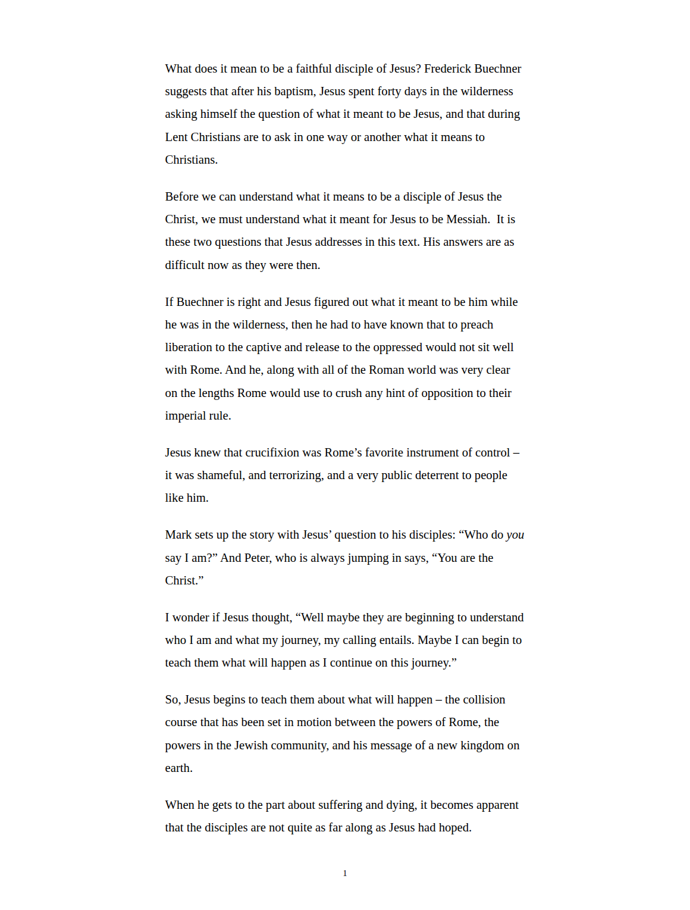What does it mean to be a faithful disciple of Jesus? Frederick Buechner suggests that after his baptism, Jesus spent forty days in the wilderness asking himself the question of what it meant to be Jesus, and that during Lent Christians are to ask in one way or another what it means to Christians.
Before we can understand what it means to be a disciple of Jesus the Christ, we must understand what it meant for Jesus to be Messiah. It is these two questions that Jesus addresses in this text. His answers are as difficult now as they were then.
If Buechner is right and Jesus figured out what it meant to be him while he was in the wilderness, then he had to have known that to preach liberation to the captive and release to the oppressed would not sit well with Rome. And he, along with all of the Roman world was very clear on the lengths Rome would use to crush any hint of opposition to their imperial rule.
Jesus knew that crucifixion was Rome’s favorite instrument of control – it was shameful, and terrorizing, and a very public deterrent to people like him.
Mark sets up the story with Jesus’ question to his disciples: “Who do you say I am?” And Peter, who is always jumping in says, “You are the Christ.”
I wonder if Jesus thought, “Well maybe they are beginning to understand who I am and what my journey, my calling entails. Maybe I can begin to teach them what will happen as I continue on this journey.”
So, Jesus begins to teach them about what will happen – the collision course that has been set in motion between the powers of Rome, the powers in the Jewish community, and his message of a new kingdom on earth.
When he gets to the part about suffering and dying, it becomes apparent that the disciples are not quite as far along as Jesus had hoped.
1